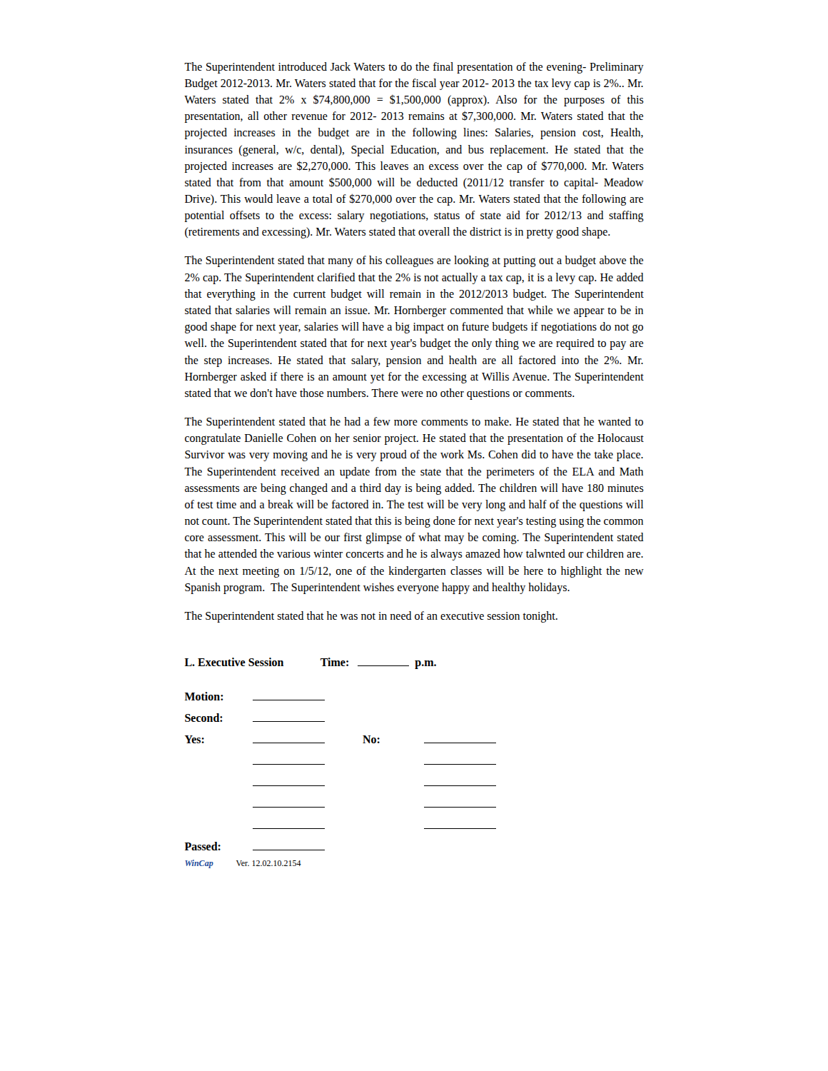The Superintendent introduced Jack Waters to do the final presentation of the evening- Preliminary Budget 2012-2013. Mr. Waters stated that for the fiscal year 2012- 2013 the tax levy cap is 2%.. Mr. Waters stated that 2% x $74,800,000 = $1,500,000 (approx). Also for the purposes of this presentation, all other revenue for 2012- 2013 remains at $7,300,000. Mr. Waters stated that the projected increases in the budget are in the following lines: Salaries, pension cost, Health, insurances (general, w/c, dental), Special Education, and bus replacement. He stated that the projected increases are $2,270,000. This leaves an excess over the cap of $770,000. Mr. Waters stated that from that amount $500,000 will be deducted (2011/12 transfer to capital- Meadow Drive). This would leave a total of $270,000 over the cap. Mr. Waters stated that the following are potential offsets to the excess: salary negotiations, status of state aid for 2012/13 and staffing (retirements and excessing). Mr. Waters stated that overall the district is in pretty good shape.
The Superintendent stated that many of his colleagues are looking at putting out a budget above the 2% cap. The Superintendent clarified that the 2% is not actually a tax cap, it is a levy cap. He added that everything in the current budget will remain in the 2012/2013 budget. The Superintendent stated that salaries will remain an issue. Mr. Hornberger commented that while we appear to be in good shape for next year, salaries will have a big impact on future budgets if negotiations do not go well. the Superintendent stated that for next year's budget the only thing we are required to pay are the step increases. He stated that salary, pension and health are all factored into the 2%. Mr. Hornberger asked if there is an amount yet for the excessing at Willis Avenue. The Superintendent stated that we don't have those numbers. There were no other questions or comments.
The Superintendent stated that he had a few more comments to make. He stated that he wanted to congratulate Danielle Cohen on her senior project. He stated that the presentation of the Holocaust Survivor was very moving and he is very proud of the work Ms. Cohen did to have the take place. The Superintendent received an update from the state that the perimeters of the ELA and Math assessments are being changed and a third day is being added. The children will have 180 minutes of test time and a break will be factored in. The test will be very long and half of the questions will not count. The Superintendent stated that this is being done for next year's testing using the common core assessment. This will be our first glimpse of what may be coming. The Superintendent stated that he attended the various winter concerts and he is always amazed how talwnted our children are. At the next meeting on 1/5/12, one of the kindergarten classes will be here to highlight the new Spanish program. The Superintendent wishes everyone happy and healthy holidays.
The Superintendent stated that he was not in need of an executive session tonight.
L. Executive SessionTime: p.m.
| Motion: | | | |
| Second: | | | |
| Yes: | | No: | |
| Passed: | |
WinCap Ver. 12.02.10.2154